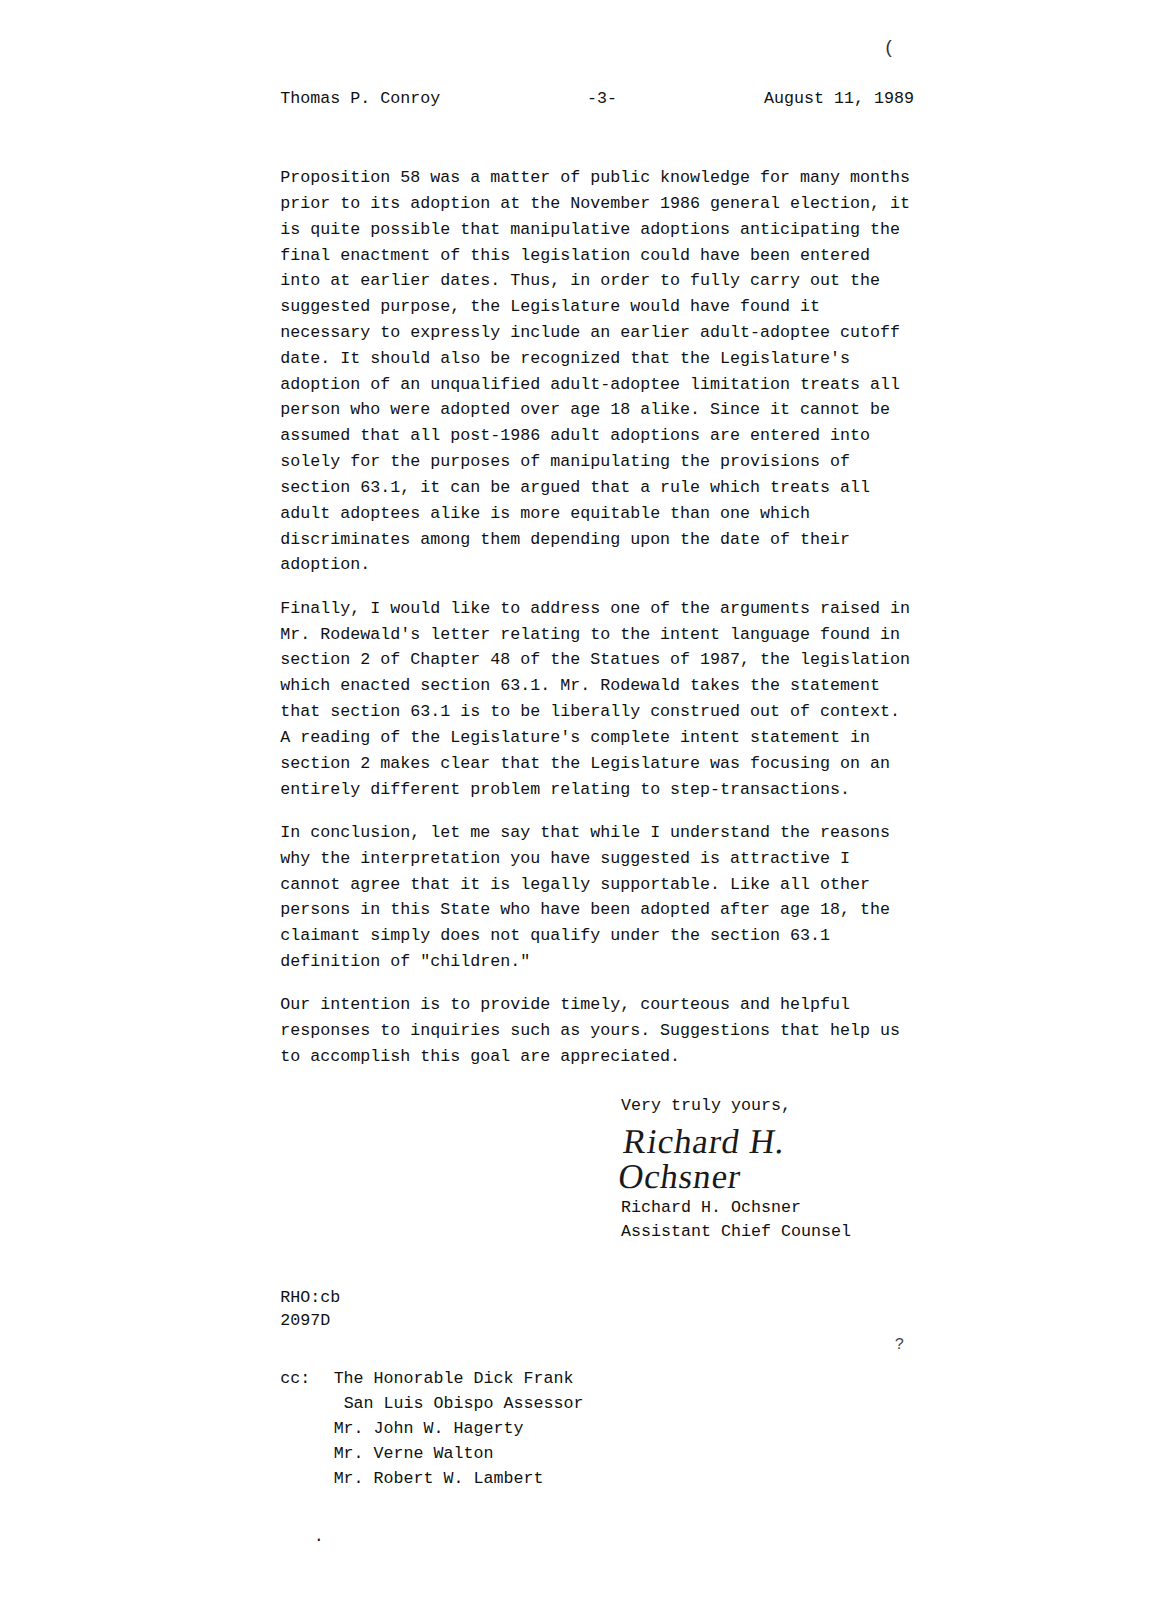(
Thomas P. Conroy -3- August 11, 1989
Proposition 58 was a matter of public knowledge for many months prior to its adoption at the November 1986 general election, it is quite possible that manipulative adoptions anticipating the final enactment of this legislation could have been entered into at earlier dates. Thus, in order to fully carry out the suggested purpose, the Legislature would have found it necessary to expressly include an earlier adult-adoptee cutoff date. It should also be recognized that the Legislature's adoption of an unqualified adult-adoptee limitation treats all person who were adopted over age 18 alike. Since it cannot be assumed that all post-1986 adult adoptions are entered into solely for the purposes of manipulating the provisions of section 63.1, it can be argued that a rule which treats all adult adoptees alike is more equitable than one which discriminates among them depending upon the date of their adoption.
Finally, I would like to address one of the arguments raised in Mr. Rodewald's letter relating to the intent language found in section 2 of Chapter 48 of the Statues of 1987, the legislation which enacted section 63.1. Mr. Rodewald takes the statement that section 63.1 is to be liberally construed out of context. A reading of the Legislature's complete intent statement in section 2 makes clear that the Legislature was focusing on an entirely different problem relating to step-transactions.
In conclusion, let me say that while I understand the reasons why the interpretation you have suggested is attractive I cannot agree that it is legally supportable. Like all other persons in this State who have been adopted after age 18, the claimant simply does not qualify under the section 63.1 definition of "children."
Our intention is to provide timely, courteous and helpful responses to inquiries such as yours. Suggestions that help us to accomplish this goal are appreciated.
Very truly yours,
Richard H. Ochsner
Richard H. Ochsner
Assistant Chief Counsel
RHO:cb
2097D
? cc:
The Honorable Dick Frank
San Luis Obispo Assessor
Mr. John W. Hagerty
Mr. Verne Walton
Mr. Robert W. Lambert
.